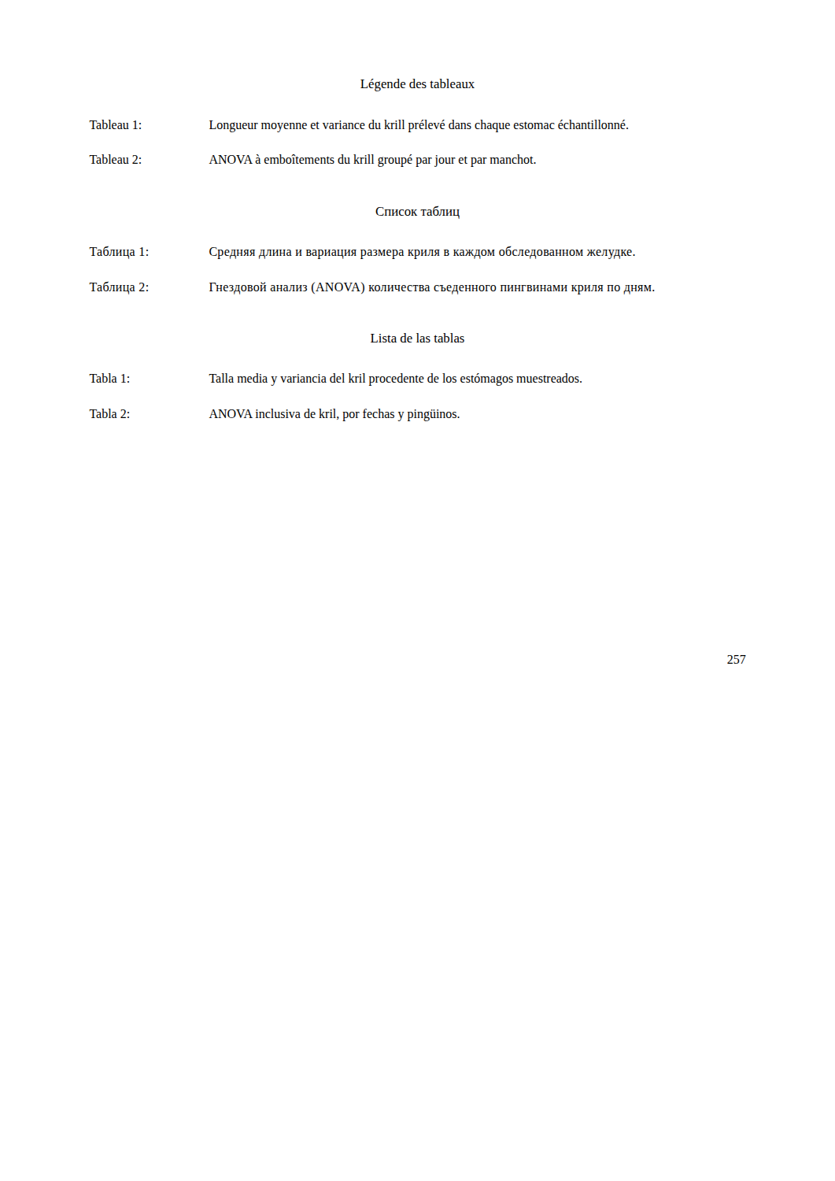Légende des tableaux
Tableau 1:
Longueur moyenne et variance du krill prélevé dans chaque estomac échantillonné.
Tableau 2:
ANOVA à emboîtements du krill groupé par jour et par manchot.
Список таблиц
Таблица 1:
Средняя длина и вариация размера криля в каждом обследованном желудке.
Таблица 2:
Гнездовой анализ (ANOVA) количества съеденного пингвинами криля по дням.
Lista de las tablas
Tabla 1:
Talla media y variancia del kril procedente de los estómagos muestreados.
Tabla 2:
ANOVA inclusiva de kril, por fechas y pingüinos.
257